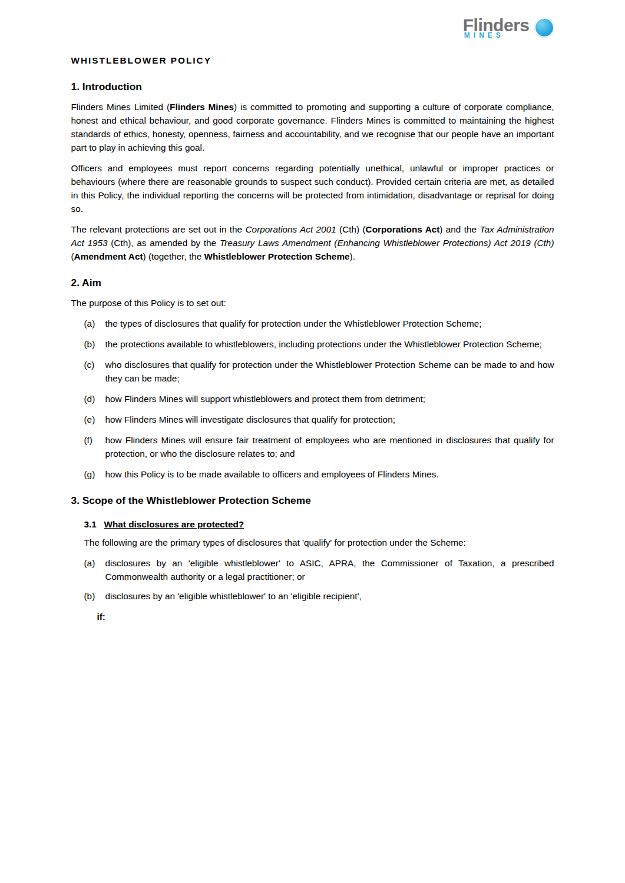Flinders MINES
Whistleblower Policy
1. Introduction
Flinders Mines Limited (Flinders Mines) is committed to promoting and supporting a culture of corporate compliance, honest and ethical behaviour, and good corporate governance. Flinders Mines is committed to maintaining the highest standards of ethics, honesty, openness, fairness and accountability, and we recognise that our people have an important part to play in achieving this goal.
Officers and employees must report concerns regarding potentially unethical, unlawful or improper practices or behaviours (where there are reasonable grounds to suspect such conduct). Provided certain criteria are met, as detailed in this Policy, the individual reporting the concerns will be protected from intimidation, disadvantage or reprisal for doing so.
The relevant protections are set out in the Corporations Act 2001 (Cth) (Corporations Act) and the Tax Administration Act 1953 (Cth), as amended by the Treasury Laws Amendment (Enhancing Whistleblower Protections) Act 2019 (Cth) (Amendment Act) (together, the Whistleblower Protection Scheme).
2. Aim
The purpose of this Policy is to set out:
(a) the types of disclosures that qualify for protection under the Whistleblower Protection Scheme;
(b) the protections available to whistleblowers, including protections under the Whistleblower Protection Scheme;
(c) who disclosures that qualify for protection under the Whistleblower Protection Scheme can be made to and how they can be made;
(d) how Flinders Mines will support whistleblowers and protect them from detriment;
(e) how Flinders Mines will investigate disclosures that qualify for protection;
(f) how Flinders Mines will ensure fair treatment of employees who are mentioned in disclosures that qualify for protection, or who the disclosure relates to; and
(g) how this Policy is to be made available to officers and employees of Flinders Mines.
3. Scope of the Whistleblower Protection Scheme
3.1 What disclosures are protected?
The following are the primary types of disclosures that 'qualify' for protection under the Scheme:
(a) disclosures by an 'eligible whistleblower' to ASIC, APRA, the Commissioner of Taxation, a prescribed Commonwealth authority or a legal practitioner; or
(b) disclosures by an 'eligible whistleblower' to an 'eligible recipient',
if: